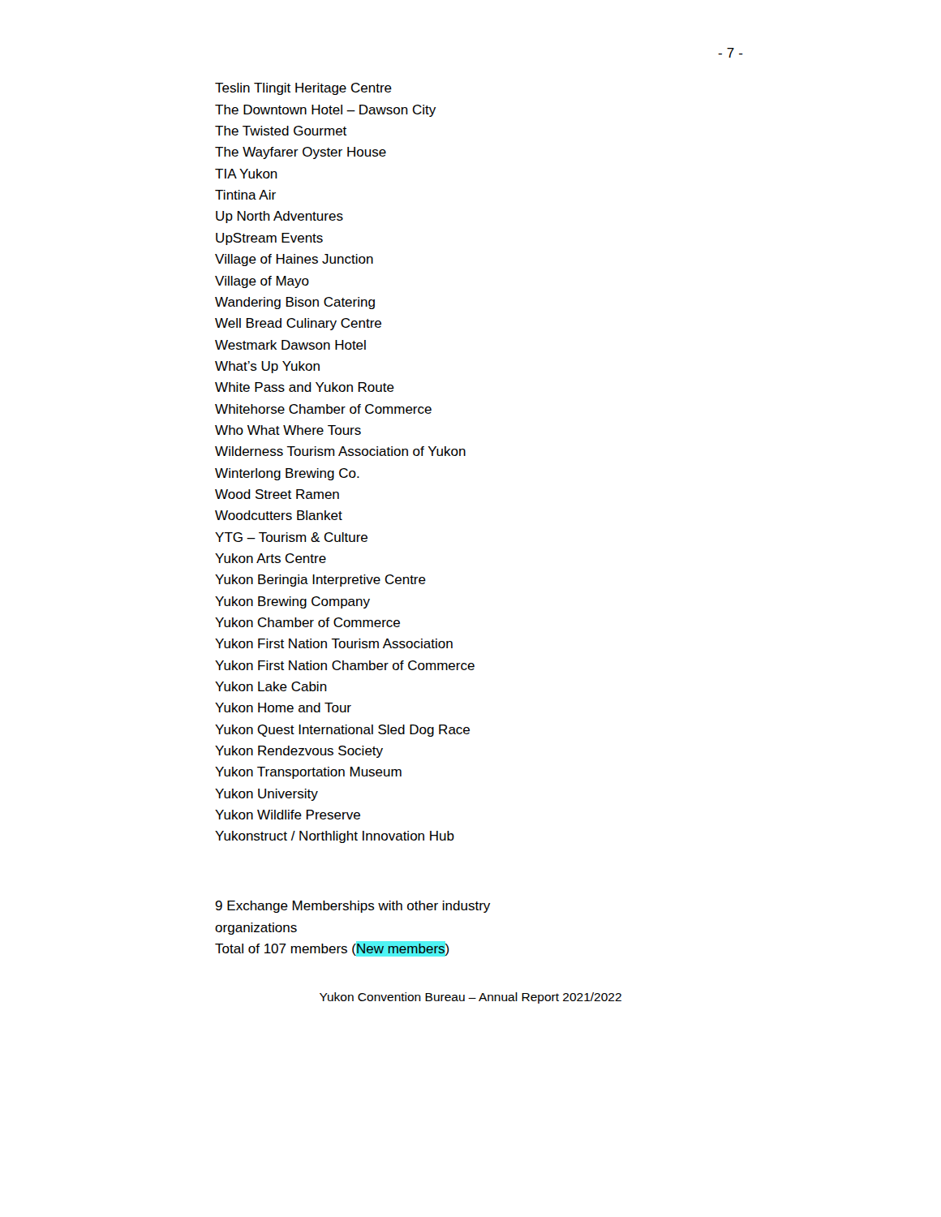- 7 -
Teslin Tlingit Heritage Centre
The Downtown Hotel – Dawson City
The Twisted Gourmet
The Wayfarer Oyster House
TIA Yukon
Tintina Air
Up North Adventures
UpStream Events
Village of Haines Junction
Village of Mayo
Wandering Bison Catering
Well Bread Culinary Centre
Westmark Dawson Hotel
What’s Up Yukon
White Pass and Yukon Route
Whitehorse Chamber of Commerce
Who What Where Tours
Wilderness Tourism Association of Yukon
Winterlong Brewing Co.
Wood Street Ramen
Woodcutters Blanket
YTG – Tourism & Culture
Yukon Arts Centre
Yukon Beringia Interpretive Centre
Yukon Brewing Company
Yukon Chamber of Commerce
Yukon First Nation Tourism Association
Yukon First Nation Chamber of Commerce
Yukon Lake Cabin
Yukon Home and Tour
Yukon Quest International Sled Dog Race
Yukon Rendezvous Society
Yukon Transportation Museum
Yukon University
Yukon Wildlife Preserve
Yukonstruct / Northlight Innovation Hub
9 Exchange Memberships with other industry
organizations
Total of 107 members (New members)
Yukon Convention Bureau – Annual Report 2021/2022